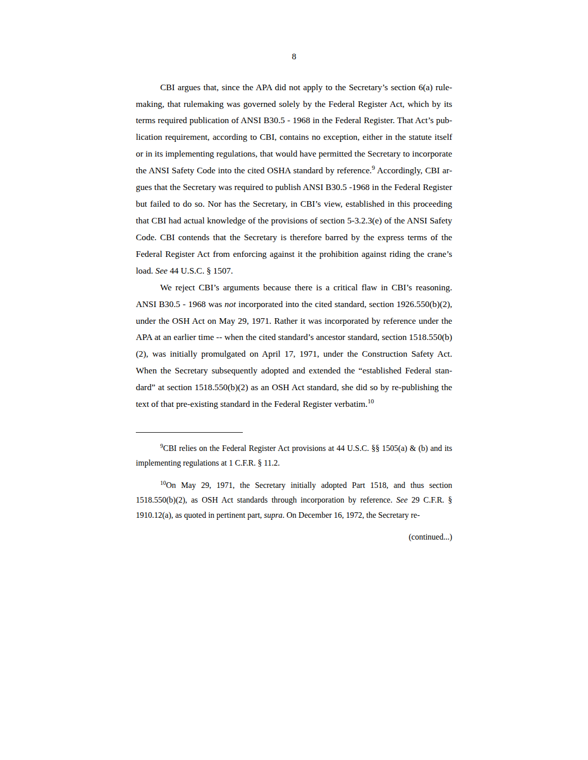8
CBI argues that, since the APA did not apply to the Secretary’s section 6(a) rulemaking, that rulemaking was governed solely by the Federal Register Act, which by its terms required publication of ANSI B30.5 - 1968 in the Federal Register. That Act’s publication requirement, according to CBI, contains no exception, either in the statute itself or in its implementing regulations, that would have permitted the Secretary to incorporate the ANSI Safety Code into the cited OSHA standard by reference.9 Accordingly, CBI argues that the Secretary was required to publish ANSI B30.5 -1968 in the Federal Register but failed to do so. Nor has the Secretary, in CBI’s view, established in this proceeding that CBI had actual knowledge of the provisions of section 5-3.2.3(e) of the ANSI Safety Code. CBI contends that the Secretary is therefore barred by the express terms of the Federal Register Act from enforcing against it the prohibition against riding the crane’s load. See 44 U.S.C. § 1507.
We reject CBI’s arguments because there is a critical flaw in CBI’s reasoning. ANSI B30.5 - 1968 was not incorporated into the cited standard, section 1926.550(b)(2), under the OSH Act on May 29, 1971. Rather it was incorporated by reference under the APA at an earlier time -- when the cited standard’s ancestor standard, section 1518.550(b)(2), was initially promulgated on April 17, 1971, under the Construction Safety Act. When the Secretary subsequently adopted and extended the “established Federal standard” at section 1518.550(b)(2) as an OSH Act standard, she did so by re-publishing the text of that pre-existing standard in the Federal Register verbatim.10
9CBI relies on the Federal Register Act provisions at 44 U.S.C. §§ 1505(a) & (b) and its implementing regulations at 1 C.F.R. § 11.2.
10On May 29, 1971, the Secretary initially adopted Part 1518, and thus section 1518.550(b)(2), as OSH Act standards through incorporation by reference. See 29 C.F.R. § 1910.12(a), as quoted in pertinent part, supra. On December 16, 1972, the Secretary re-
(continued...)